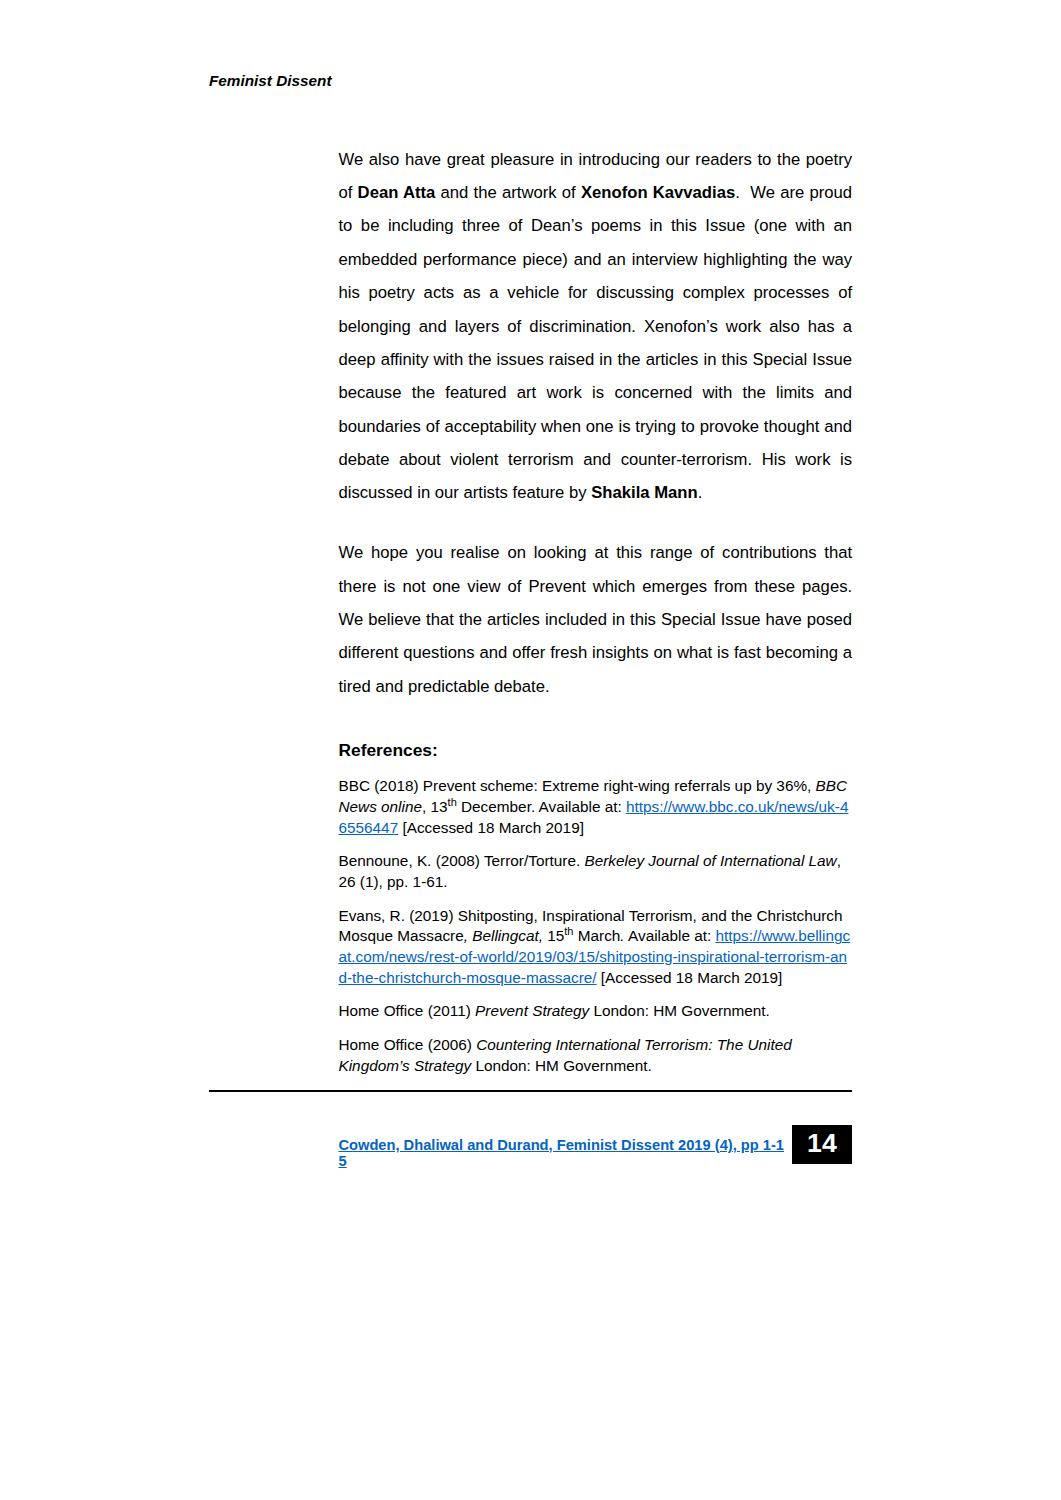Feminist Dissent
We also have great pleasure in introducing our readers to the poetry of Dean Atta and the artwork of Xenofon Kavvadias. We are proud to be including three of Dean’s poems in this Issue (one with an embedded performance piece) and an interview highlighting the way his poetry acts as a vehicle for discussing complex processes of belonging and layers of discrimination. Xenofon’s work also has a deep affinity with the issues raised in the articles in this Special Issue because the featured art work is concerned with the limits and boundaries of acceptability when one is trying to provoke thought and debate about violent terrorism and counter-terrorism. His work is discussed in our artists feature by Shakila Mann.
We hope you realise on looking at this range of contributions that there is not one view of Prevent which emerges from these pages. We believe that the articles included in this Special Issue have posed different questions and offer fresh insights on what is fast becoming a tired and predictable debate.
References:
BBC (2018) Prevent scheme: Extreme right-wing referrals up by 36%, BBC News online, 13th December. Available at: https://www.bbc.co.uk/news/uk-46556447 [Accessed 18 March 2019]
Bennoune, K. (2008) Terror/Torture. Berkeley Journal of International Law, 26 (1), pp. 1-61.
Evans, R. (2019) Shitposting, Inspirational Terrorism, and the Christchurch Mosque Massacre, Bellingcat, 15th March. Available at: https://www.bellingcat.com/news/rest-of-world/2019/03/15/shitposting-inspirational-terrorism-and-the-christchurch-mosque-massacre/ [Accessed 18 March 2019]
Home Office (2011) Prevent Strategy London: HM Government.
Home Office (2006) Countering International Terrorism: The United Kingdom’s Strategy London: HM Government.
Cowden, Dhaliwal and Durand, Feminist Dissent 2019 (4), pp 1-15
14